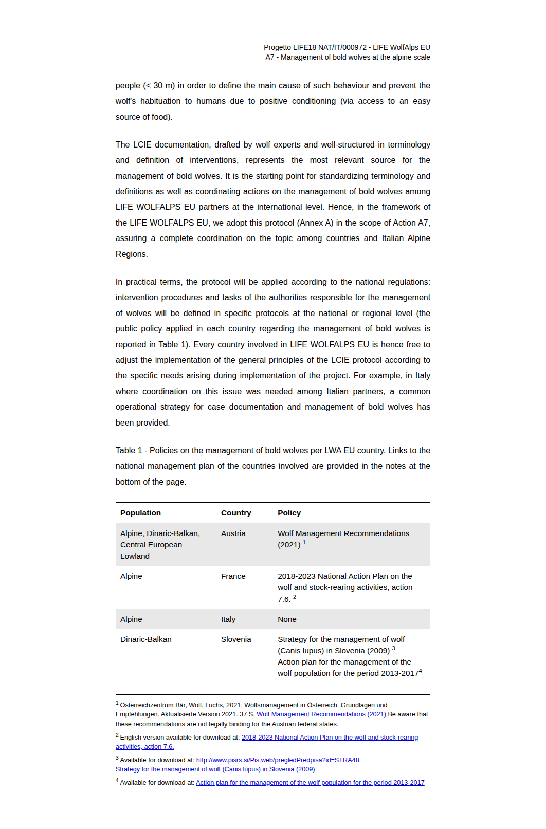Progetto LIFE18 NAT/IT/000972 - LIFE WolfAlps EU
A7 - Management of bold wolves at the alpine scale
people (< 30 m) in order to define the main cause of such behaviour and prevent the wolf's habituation to humans due to positive conditioning (via access to an easy source of food).
The LCIE documentation, drafted by wolf experts and well-structured in terminology and definition of interventions, represents the most relevant source for the management of bold wolves. It is the starting point for standardizing terminology and definitions as well as coordinating actions on the management of bold wolves among LIFE WOLFALPS EU partners at the international level. Hence, in the framework of the LIFE WOLFALPS EU, we adopt this protocol (Annex A) in the scope of Action A7, assuring a complete coordination on the topic among countries and Italian Alpine Regions.
In practical terms, the protocol will be applied according to the national regulations: intervention procedures and tasks of the authorities responsible for the management of wolves will be defined in specific protocols at the national or regional level (the public policy applied in each country regarding the management of bold wolves is reported in Table 1). Every country involved in LIFE WOLFALPS EU is hence free to adjust the implementation of the general principles of the LCIE protocol according to the specific needs arising during implementation of the project. For example, in Italy where coordination on this issue was needed among Italian partners, a common operational strategy for case documentation and management of bold wolves has been provided.
Table 1 - Policies on the management of bold wolves per LWA EU country. Links to the national management plan of the countries involved are provided in the notes at the bottom of the page.
| Population | Country | Policy |
| --- | --- | --- |
| Alpine, Dinaric-Balkan, Central European Lowland | Austria | Wolf Management Recommendations (2021) 1 |
| Alpine | France | 2018-2023 National Action Plan on the wolf and stock-rearing activities, action 7.6. 2 |
| Alpine | Italy | None |
| Dinaric-Balkan | Slovenia | Strategy for the management of wolf (Canis lupus) in Slovenia (2009) 3 Action plan for the management of the wolf population for the period 2013-2017 4 |
1 Österreichzentrum Bär, Wolf, Luchs, 2021: Wolfsmanagement in Österreich. Grundlagen und Empfehlungen. Aktualisierte Version 2021. 37 S. Wolf Management Recommendations (2021) Be aware that these recommendations are not legally binding for the Austrian federal states.
2 English version available for download at: 2018-2023 National Action Plan on the wolf and stock-rearing activities, action 7.6.
3 Available for download at: http://www.pisrs.si/Pis.web/pregledPredpisa?id=STRA48
Strategy for the management of wolf (Canis lupus) in Slovenia (2009)
4 Available for download at: Action plan for the management of the wolf population for the period 2013-2017